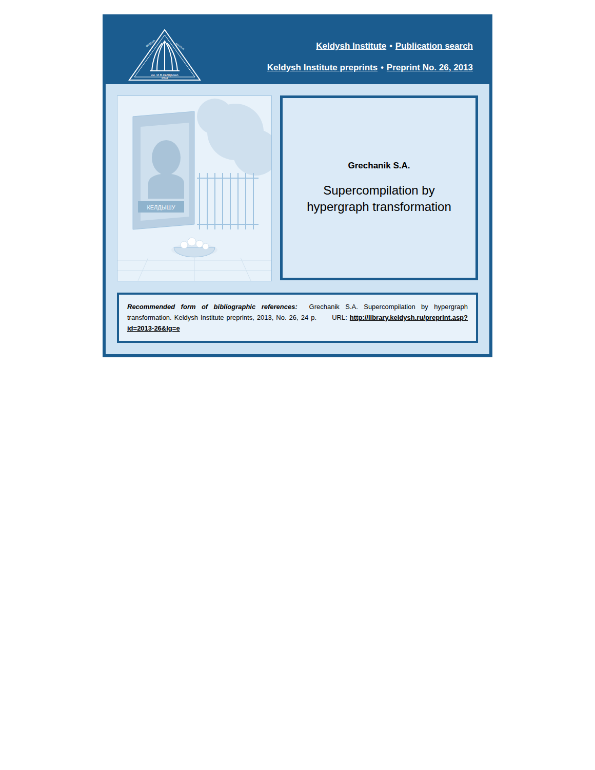им. М.В.КЕЛДЫША РАН ОРДЕНА ЛЕНИНА
Keldysh Institute•Publication search
Keldysh Institute preprints•Preprint No. 26, 2013
КЕЛДЫШУ
Grechanik S.A.
Supercompilation by
hypergraph transformation
Recommended form of bibliographic references: Grechanik S.A. Supercompilation by hypergraph transformation. Keldysh Institute preprints, 2013, No. 26, 24 p. URL: http://library.keldysh.ru/preprint.asp?id=2013-26&lg=e